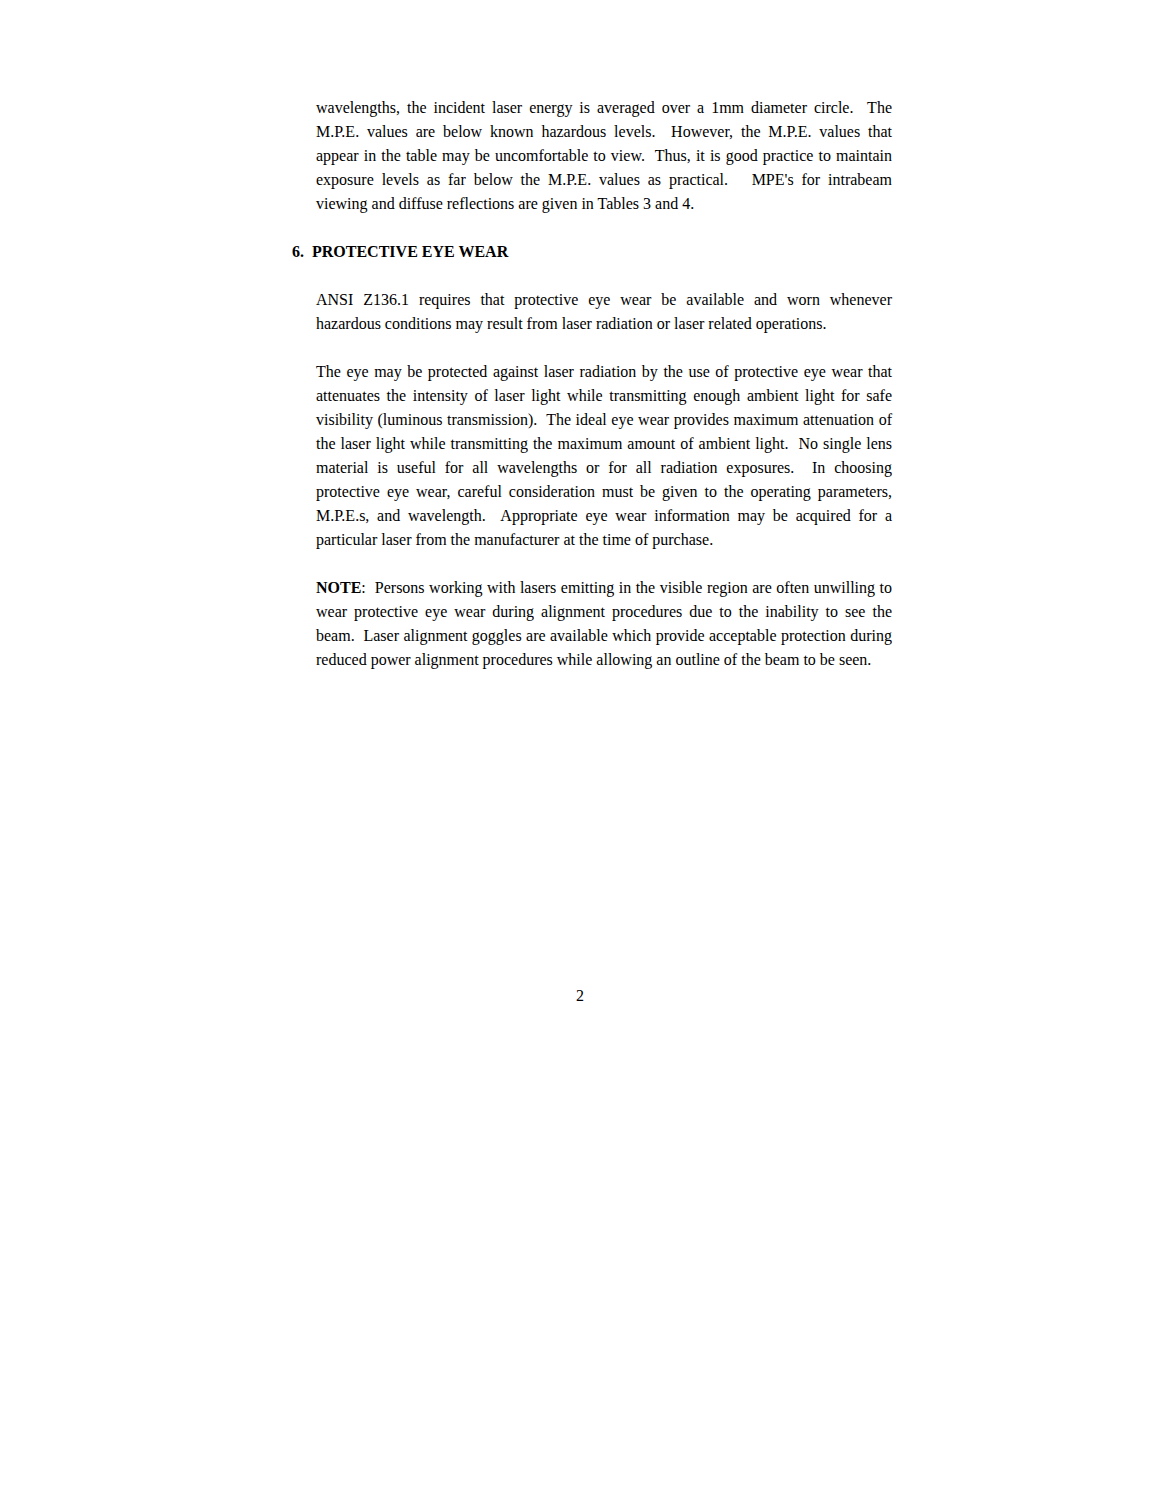wavelengths, the incident laser energy is averaged over a 1mm diameter circle. The M.P.E. values are below known hazardous levels. However, the M.P.E. values that appear in the table may be uncomfortable to view. Thus, it is good practice to maintain exposure levels as far below the M.P.E. values as practical. MPE's for intrabeam viewing and diffuse reflections are given in Tables 3 and 4.
6. PROTECTIVE EYE WEAR
ANSI Z136.1 requires that protective eye wear be available and worn whenever hazardous conditions may result from laser radiation or laser related operations.
The eye may be protected against laser radiation by the use of protective eye wear that attenuates the intensity of laser light while transmitting enough ambient light for safe visibility (luminous transmission). The ideal eye wear provides maximum attenuation of the laser light while transmitting the maximum amount of ambient light. No single lens material is useful for all wavelengths or for all radiation exposures. In choosing protective eye wear, careful consideration must be given to the operating parameters, M.P.E.s, and wavelength. Appropriate eye wear information may be acquired for a particular laser from the manufacturer at the time of purchase.
NOTE: Persons working with lasers emitting in the visible region are often unwilling to wear protective eye wear during alignment procedures due to the inability to see the beam. Laser alignment goggles are available which provide acceptable protection during reduced power alignment procedures while allowing an outline of the beam to be seen.
2